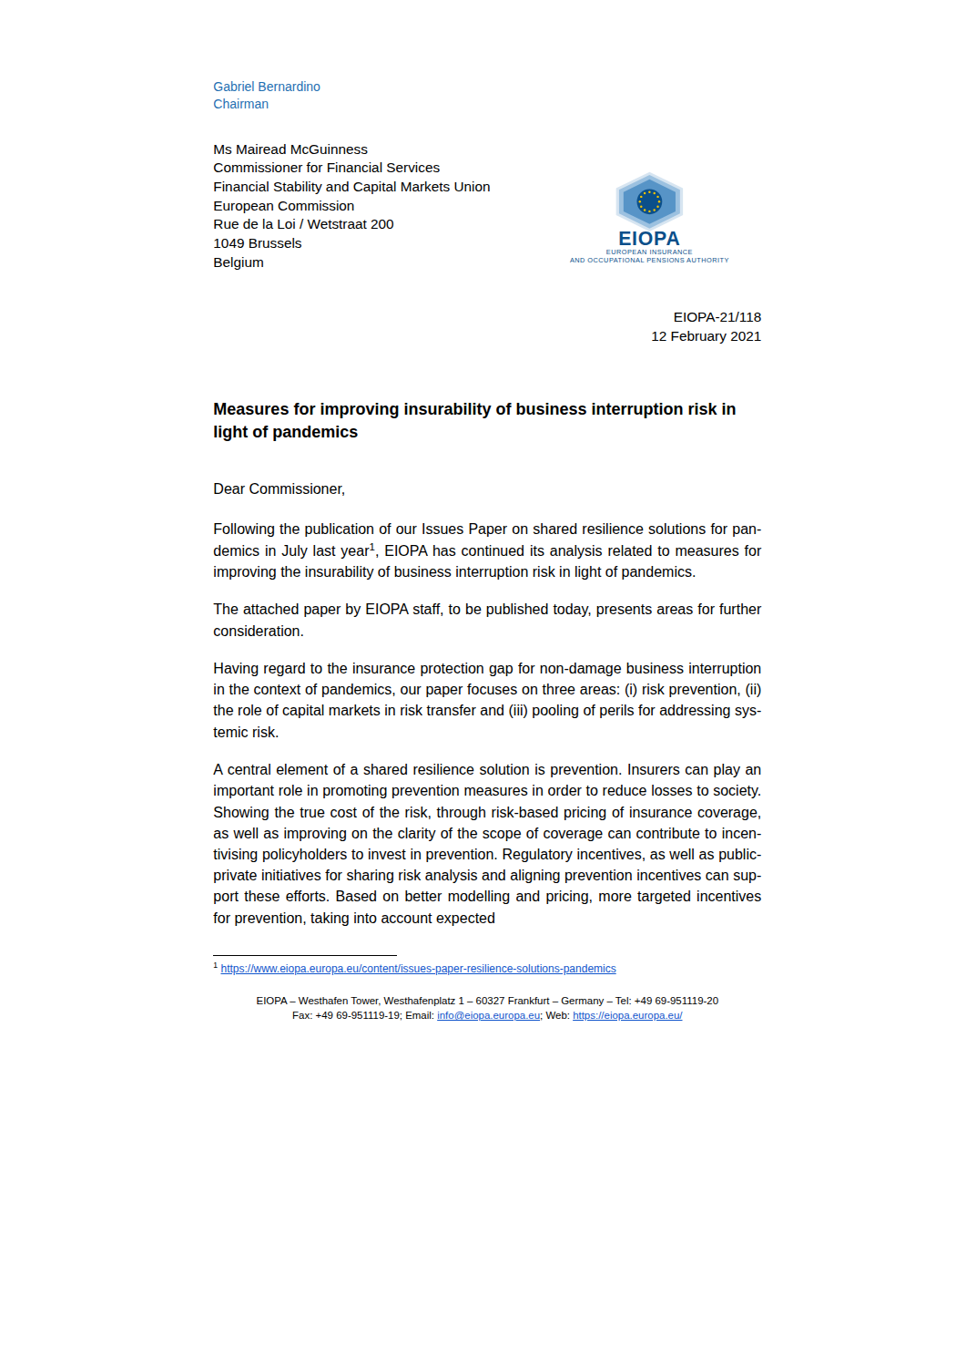Gabriel Bernardino Chairman
Ms Mairead McGuinness
Commissioner for Financial Services
Financial Stability and Capital Markets Union
European Commission
Rue de la Loi / Wetstraat 200
1049 Brussels
Belgium
EIOPA logo EIOPA EUROPEAN INSURANCE AND OCCUPATIONAL PENSIONS AUTHORITY
EIOPA-21/118
12 February 2021
Measures for improving insurability of business interruption risk in light of pandemics
Dear Commissioner,
Following the publication of our Issues Paper on shared resilience solutions for pandemics in July last year1, EIOPA has continued its analysis related to measures for improving the insurability of business interruption risk in light of pandemics.
The attached paper by EIOPA staff, to be published today, presents areas for further consideration.
Having regard to the insurance protection gap for non-damage business interruption in the context of pandemics, our paper focuses on three areas: (i) risk prevention, (ii) the role of capital markets in risk transfer and (iii) pooling of perils for addressing systemic risk.
A central element of a shared resilience solution is prevention. Insurers can play an important role in promoting prevention measures in order to reduce losses to society. Showing the true cost of the risk, through risk-based pricing of insurance coverage, as well as improving on the clarity of the scope of coverage can contribute to incentivising policyholders to invest in prevention. Regulatory incentives, as well as public-private initiatives for sharing risk analysis and aligning prevention incentives can support these efforts. Based on better modelling and pricing, more targeted incentives for prevention, taking into account expected
1 https://www.eiopa.europa.eu/content/issues-paper-resilience-solutions-pandemics
EIOPA – Westhafen Tower, Westhafenplatz 1 – 60327 Frankfurt – Germany – Tel: +49 69-951119-20
Fax: +49 69-951119-19; Email: info@eiopa.europa.eu; Web: https://eiopa.europa.eu/